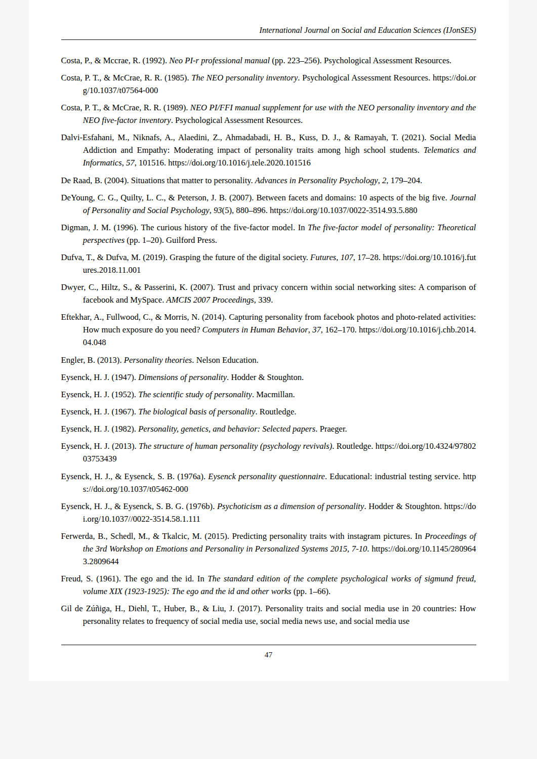International Journal on Social and Education Sciences (IJonSES)
Costa, P., & Mccrae, R. (1992). Neo PI-r professional manual (pp. 223–256). Psychological Assessment Resources.
Costa, P. T., & McCrae, R. R. (1985). The NEO personality inventory. Psychological Assessment Resources. https://doi.org/10.1037/t07564-000
Costa, P. T., & McCrae, R. R. (1989). NEO PI/FFI manual supplement for use with the NEO personality inventory and the NEO five-factor inventory. Psychological Assessment Resources.
Dalvi-Esfahani, M., Niknafs, A., Alaedini, Z., Ahmadabadi, H. B., Kuss, D. J., & Ramayah, T. (2021). Social Media Addiction and Empathy: Moderating impact of personality traits among high school students. Telematics and Informatics, 57, 101516. https://doi.org/10.1016/j.tele.2020.101516
De Raad, B. (2004). Situations that matter to personality. Advances in Personality Psychology, 2, 179–204.
DeYoung, C. G., Quilty, L. C., & Peterson, J. B. (2007). Between facets and domains: 10 aspects of the big five. Journal of Personality and Social Psychology, 93(5), 880–896. https://doi.org/10.1037/0022-3514.93.5.880
Digman, J. M. (1996). The curious history of the five-factor model. In The five-factor model of personality: Theoretical perspectives (pp. 1–20). Guilford Press.
Dufva, T., & Dufva, M. (2019). Grasping the future of the digital society. Futures, 107, 17–28. https://doi.org/10.1016/j.futures.2018.11.001
Dwyer, C., Hiltz, S., & Passerini, K. (2007). Trust and privacy concern within social networking sites: A comparison of facebook and MySpace. AMCIS 2007 Proceedings, 339.
Eftekhar, A., Fullwood, C., & Morris, N. (2014). Capturing personality from facebook photos and photo-related activities: How much exposure do you need? Computers in Human Behavior, 37, 162–170. https://doi.org/10.1016/j.chb.2014.04.048
Engler, B. (2013). Personality theories. Nelson Education.
Eysenck, H. J. (1947). Dimensions of personality. Hodder & Stoughton.
Eysenck, H. J. (1952). The scientific study of personality. Macmillan.
Eysenck, H. J. (1967). The biological basis of personality. Routledge.
Eysenck, H. J. (1982). Personality, genetics, and behavior: Selected papers. Praeger.
Eysenck, H. J. (2013). The structure of human personality (psychology revivals). Routledge. https://doi.org/10.4324/9780203753439
Eysenck, H. J., & Eysenck, S. B. (1976a). Eysenck personality questionnaire. Educational: industrial testing service. https://doi.org/10.1037/t05462-000
Eysenck, H. J., & Eysenck, S. B. G. (1976b). Psychoticism as a dimension of personality. Hodder & Stoughton. https://doi.org/10.1037//0022-3514.58.1.111
Ferwerda, B., Schedl, M., & Tkalcic, M. (2015). Predicting personality traits with instagram pictures. In Proceedings of the 3rd Workshop on Emotions and Personality in Personalized Systems 2015, 7-10. https://doi.org/10.1145/2809643.2809644
Freud, S. (1961). The ego and the id. In The standard edition of the complete psychological works of sigmund freud, volume XIX (1923-1925): The ego and the id and other works (pp. 1–66).
Gil de Zúñiga, H., Diehl, T., Huber, B., & Liu, J. (2017). Personality traits and social media use in 20 countries: How personality relates to frequency of social media use, social media news use, and social media use
47